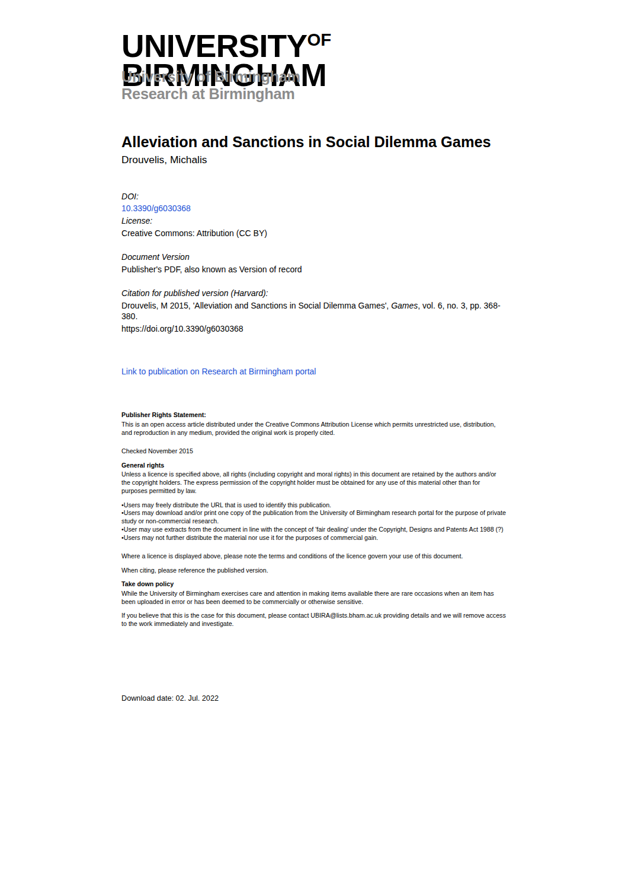UNIVERSITYOF BIRMINGHAM
University of Birmingham
Research at Birmingham
Alleviation and Sanctions in Social Dilemma Games
Drouvelis, Michalis
DOI:
10.3390/g6030368
License:
Creative Commons: Attribution (CC BY)
Document Version
Publisher's PDF, also known as Version of record
Citation for published version (Harvard):
Drouvelis, M 2015, 'Alleviation and Sanctions in Social Dilemma Games', Games, vol. 6, no. 3, pp. 368-380.
https://doi.org/10.3390/g6030368
Link to publication on Research at Birmingham portal
Publisher Rights Statement:
This is an open access article distributed under the Creative Commons Attribution License which permits unrestricted use, distribution, and reproduction in any medium, provided the original work is properly cited.
Checked November 2015
General rights
Unless a licence is specified above, all rights (including copyright and moral rights) in this document are retained by the authors and/or the copyright holders. The express permission of the copyright holder must be obtained for any use of this material other than for purposes permitted by law.
•Users may freely distribute the URL that is used to identify this publication.
•Users may download and/or print one copy of the publication from the University of Birmingham research portal for the purpose of private study or non-commercial research.
•User may use extracts from the document in line with the concept of 'fair dealing' under the Copyright, Designs and Patents Act 1988 (?)
•Users may not further distribute the material nor use it for the purposes of commercial gain.
Where a licence is displayed above, please note the terms and conditions of the licence govern your use of this document.
When citing, please reference the published version.
Take down policy
While the University of Birmingham exercises care and attention in making items available there are rare occasions when an item has been uploaded in error or has been deemed to be commercially or otherwise sensitive.
If you believe that this is the case for this document, please contact UBIRA@lists.bham.ac.uk providing details and we will remove access to the work immediately and investigate.
Download date: 02. Jul. 2022